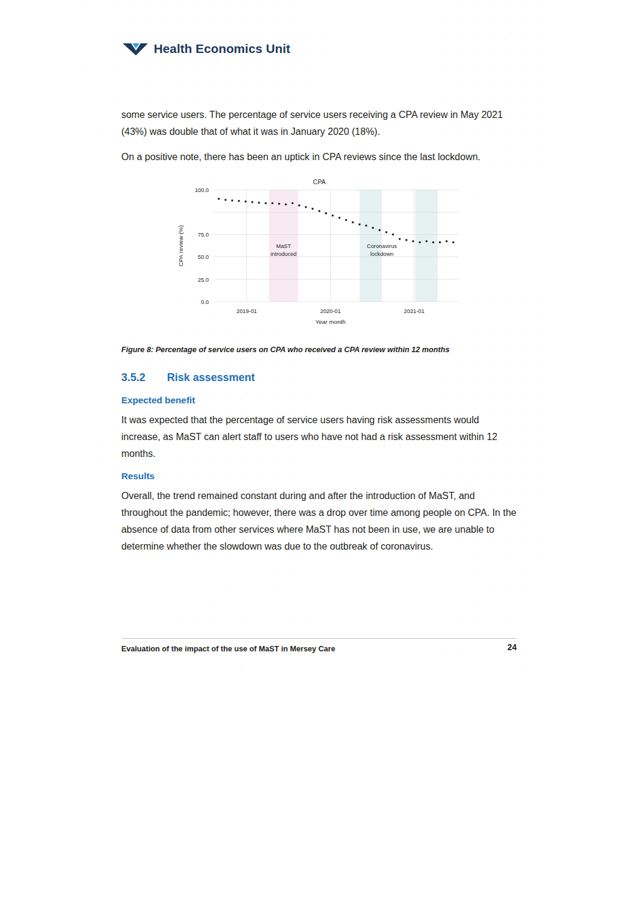Health Economics Unit
some service users. The percentage of service users receiving a CPA review in May 2021 (43%) was double that of what it was in January 2020 (18%).
On a positive note, there has been an uptick in CPA reviews since the last lockdown.
CPA 100.0 75.0 50.0 25.0 0.0 CPA review (%) 2019-01 2020-01 2021-01 Year month MaST introduced Coronavirus lockdown
Figure 8: Percentage of service users on CPA who received a CPA review within 12 months
3.5.2 Risk assessment
Expected benefit
It was expected that the percentage of service users having risk assessments would increase, as MaST can alert staff to users who have not had a risk assessment within 12 months.
Results
Overall, the trend remained constant during and after the introduction of MaST, and throughout the pandemic; however, there was a drop over time among people on CPA. In the absence of data from other services where MaST has not been in use, we are unable to determine whether the slowdown was due to the outbreak of coronavirus.
Evaluation of the impact of the use of MaST in Mersey Care
24